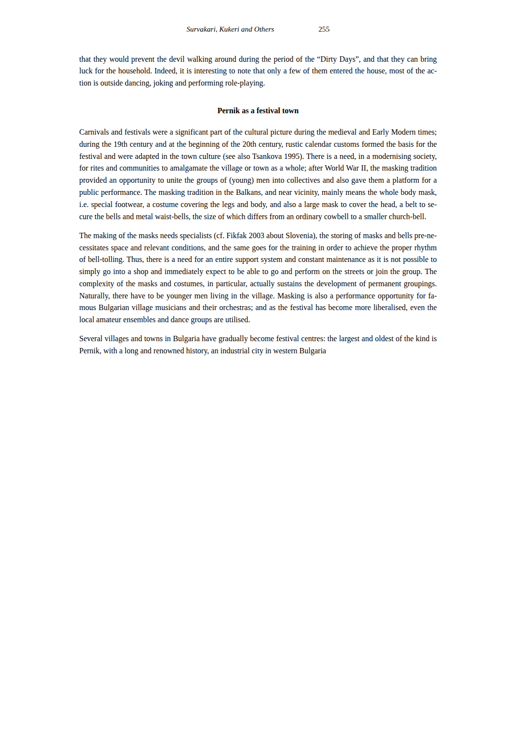Survakari, Kukeri and Others 255
that they would prevent the devil walking around during the period of the “Dirty Days”, and that they can bring luck for the household. Indeed, it is interesting to note that only a few of them entered the house, most of the action is outside dancing, joking and performing role-playing.
Pernik as a festival town
Carnivals and festivals were a significant part of the cultural picture during the medieval and Early Modern times; during the 19th century and at the beginning of the 20th century, rustic calendar customs formed the basis for the festival and were adapted in the town culture (see also Tsankova 1995). There is a need, in a modernising society, for rites and communities to amalgamate the village or town as a whole; after World War II, the masking tradition provided an opportunity to unite the groups of (young) men into collectives and also gave them a platform for a public performance. The masking tradition in the Balkans, and near vicinity, mainly means the whole body mask, i.e. special footwear, a costume covering the legs and body, and also a large mask to cover the head, a belt to secure the bells and metal waist-bells, the size of which differs from an ordinary cowbell to a smaller church-bell.
The making of the masks needs specialists (cf. Fikfak 2003 about Slovenia), the storing of masks and bells pre-necessitates space and relevant conditions, and the same goes for the training in order to achieve the proper rhythm of bell-tolling. Thus, there is a need for an entire support system and constant maintenance as it is not possible to simply go into a shop and immediately expect to be able to go and perform on the streets or join the group. The complexity of the masks and costumes, in particular, actually sustains the development of permanent groupings. Naturally, there have to be younger men living in the village. Masking is also a performance opportunity for famous Bulgarian village musicians and their orchestras; and as the festival has become more liberalised, even the local amateur ensembles and dance groups are utilised.
Several villages and towns in Bulgaria have gradually become festival centres: the largest and oldest of the kind is Pernik, with a long and renowned history, an industrial city in western Bulgaria